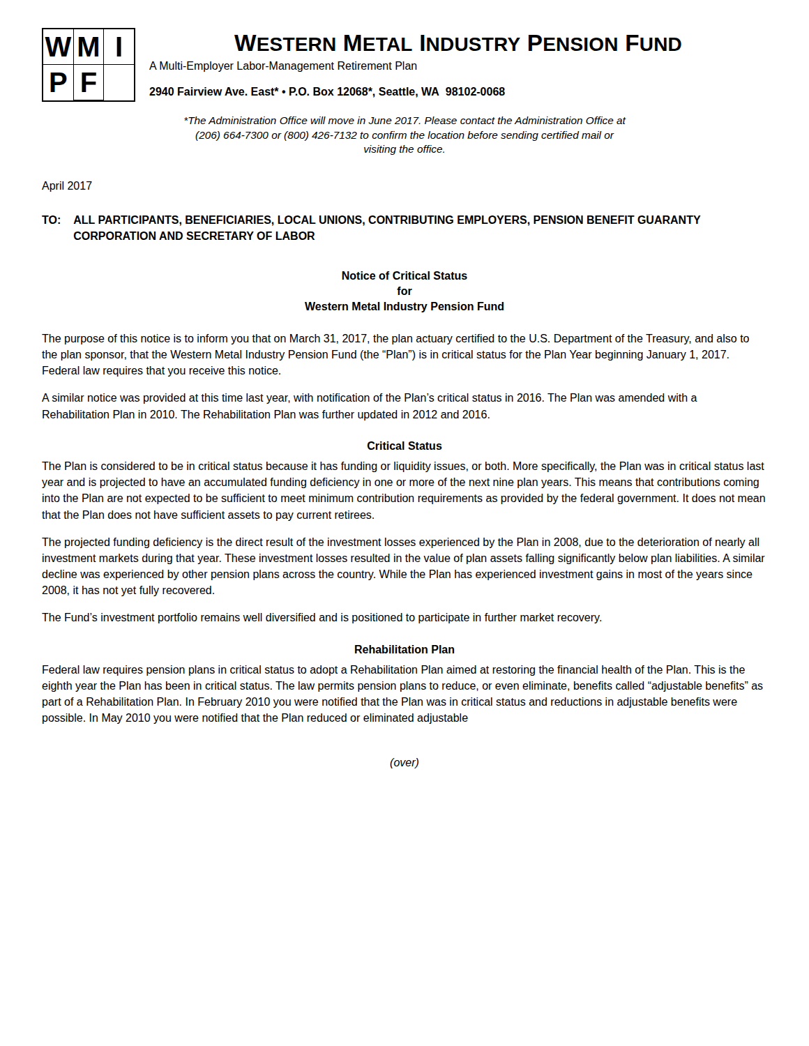| W | M | I |
| P | F | |
WESTERN METAL INDUSTRY PENSION FUND
A Multi-Employer Labor-Management Retirement Plan
2940 Fairview Ave. East* • P.O. Box 12068*, Seattle, WA 98102-0068
*The Administration Office will move in June 2017. Please contact the Administration Office at (206) 664-7300 or (800) 426-7132 to confirm the location before sending certified mail or visiting the office.
April 2017
| TO: | ALL PARTICIPANTS, BENEFICIARIES, LOCAL UNIONS, CONTRIBUTING EMPLOYERS, PENSION BENEFIT GUARANTY CORPORATION AND SECRETARY OF LABOR |
Notice of Critical Status
for
Western Metal Industry Pension Fund
The purpose of this notice is to inform you that on March 31, 2017, the plan actuary certified to the U.S. Department of the Treasury, and also to the plan sponsor, that the Western Metal Industry Pension Fund (the “Plan”) is in critical status for the Plan Year beginning January 1, 2017. Federal law requires that you receive this notice.
A similar notice was provided at this time last year, with notification of the Plan’s critical status in 2016. The Plan was amended with a Rehabilitation Plan in 2010. The Rehabilitation Plan was further updated in 2012 and 2016.
Critical Status
The Plan is considered to be in critical status because it has funding or liquidity issues, or both. More specifically, the Plan was in critical status last year and is projected to have an accumulated funding deficiency in one or more of the next nine plan years. This means that contributions coming into the Plan are not expected to be sufficient to meet minimum contribution requirements as provided by the federal government. It does not mean that the Plan does not have sufficient assets to pay current retirees.
The projected funding deficiency is the direct result of the investment losses experienced by the Plan in 2008, due to the deterioration of nearly all investment markets during that year. These investment losses resulted in the value of plan assets falling significantly below plan liabilities. A similar decline was experienced by other pension plans across the country. While the Plan has experienced investment gains in most of the years since 2008, it has not yet fully recovered.
The Fund’s investment portfolio remains well diversified and is positioned to participate in further market recovery.
Rehabilitation Plan
Federal law requires pension plans in critical status to adopt a Rehabilitation Plan aimed at restoring the financial health of the Plan. This is the eighth year the Plan has been in critical status. The law permits pension plans to reduce, or even eliminate, benefits called “adjustable benefits” as part of a Rehabilitation Plan. In February 2010 you were notified that the Plan was in critical status and reductions in adjustable benefits were possible. In May 2010 you were notified that the Plan reduced or eliminated adjustable
(over)